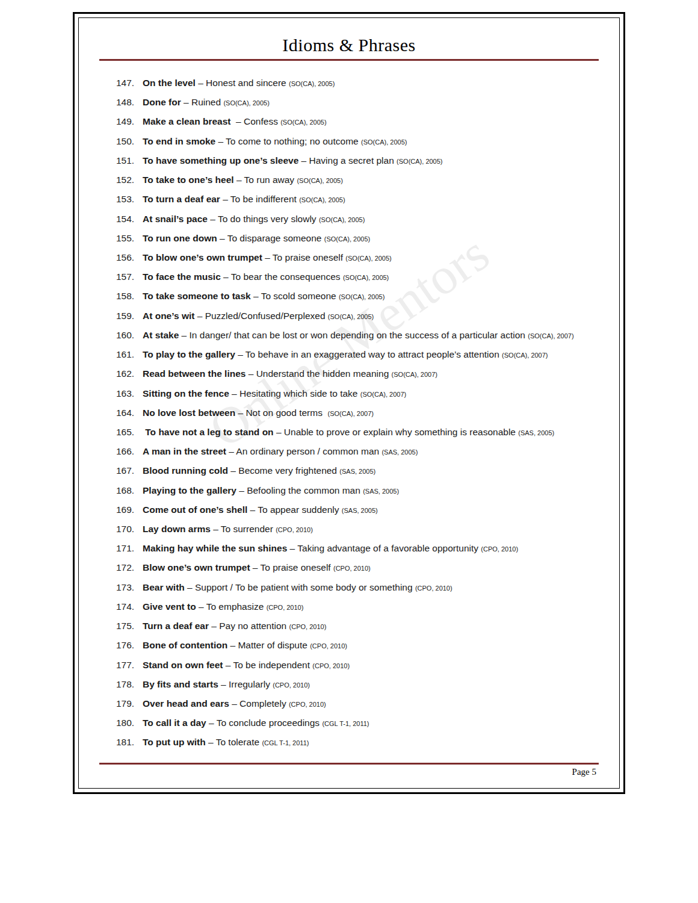Online Mentors
Idioms & Phrases
147. On the level – Honest and sincere (SO(CA), 2005)
148. Done for – Ruined (SO(CA), 2005)
149. Make a clean breast – Confess (SO(CA), 2005)
150. To end in smoke – To come to nothing; no outcome (SO(CA), 2005)
151. To have something up one’s sleeve – Having a secret plan (SO(CA), 2005)
152. To take to one’s heel – To run away (SO(CA), 2005)
153. To turn a deaf ear – To be indifferent (SO(CA), 2005)
154. At snail’s pace – To do things very slowly (SO(CA), 2005)
155. To run one down – To disparage someone (SO(CA), 2005)
156. To blow one’s own trumpet – To praise oneself (SO(CA), 2005)
157. To face the music – To bear the consequences (SO(CA), 2005)
158. To take someone to task – To scold someone (SO(CA), 2005)
159. At one’s wit – Puzzled/Confused/Perplexed (SO(CA), 2005)
160. At stake – In danger/ that can be lost or won depending on the success of a particular action (SO(CA), 2007)
161. To play to the gallery – To behave in an exaggerated way to attract people’s attention (SO(CA), 2007)
162. Read between the lines – Understand the hidden meaning (SO(CA), 2007)
163. Sitting on the fence – Hesitating which side to take (SO(CA), 2007)
164. No love lost between – Not on good terms (SO(CA), 2007)
165. To have not a leg to stand on – Unable to prove or explain why something is reasonable (SAS, 2005)
166. A man in the street – An ordinary person / common man (SAS, 2005)
167. Blood running cold – Become very frightened (SAS, 2005)
168. Playing to the gallery – Befooling the common man (SAS, 2005)
169. Come out of one’s shell – To appear suddenly (SAS, 2005)
170. Lay down arms – To surrender (CPO, 2010)
171. Making hay while the sun shines – Taking advantage of a favorable opportunity (CPO, 2010)
172. Blow one’s own trumpet – To praise oneself (CPO, 2010)
173. Bear with – Support / To be patient with some body or something (CPO, 2010)
174. Give vent to – To emphasize (CPO, 2010)
175. Turn a deaf ear – Pay no attention (CPO, 2010)
176. Bone of contention – Matter of dispute (CPO, 2010)
177. Stand on own feet – To be independent (CPO, 2010)
178. By fits and starts – Irregularly (CPO, 2010)
179. Over head and ears – Completely (CPO, 2010)
180. To call it a day – To conclude proceedings (CGL T-1, 2011)
181. To put up with – To tolerate (CGL T-1, 2011)
Page 5